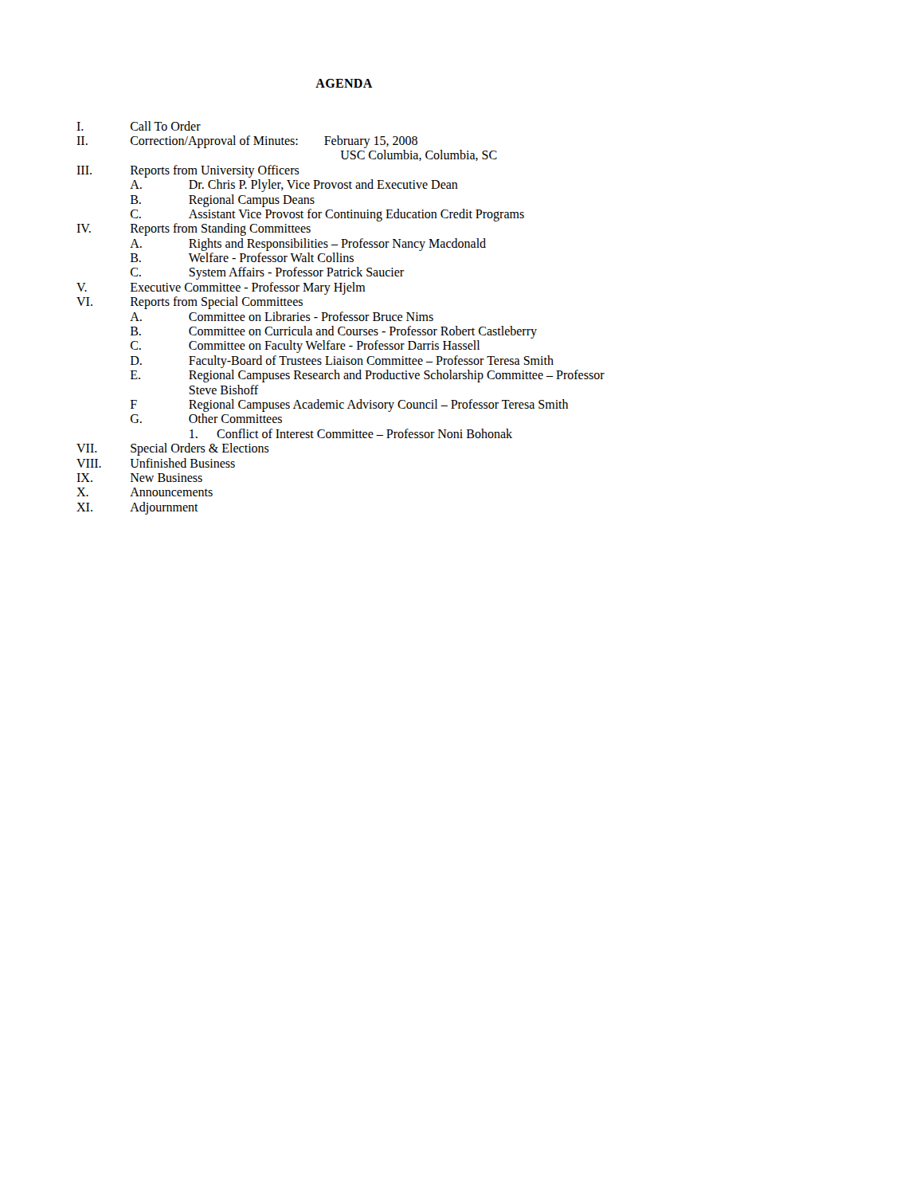AGENDA
| I. | Call To Order |
| II. | Correction/Approval of Minutes: February 15, 2008 USC Columbia, Columbia, SC |
| III. | Reports from University Officers / A. / Dr. Chris P. Plyler, Vice Provost and Executive Dean / / B. / Regional Campus Deans / / C. / Assistant Vice Provost for Continuing Education Credit Programs / |
| IV. | Reports from Standing Committees / A. / Rights and Responsibilities – Professor Nancy Macdonald / / B. / Welfare - Professor Walt Collins / / C. / System Affairs - Professor Patrick Saucier / |
| V. | Executive Committee - Professor Mary Hjelm |
| VI. | Reports from Special Committees / A. / Committee on Libraries - Professor Bruce Nims / / B. / Committee on Curricula and Courses - Professor Robert Castleberry / / C. / Committee on Faculty Welfare - Professor Darris Hassell / / D. / Faculty-Board of Trustees Liaison Committee – Professor Teresa Smith / / E. / Regional Campuses Research and Productive Scholarship Committee – Professor Steve Bishoff / / F / Regional Campuses Academic Advisory Council – Professor Teresa Smith / / G. / Other Committees / 1. / Conflict of Interest Committee – Professor Noni Bohonak / / |
| VII. | Special Orders & Elections |
| VIII. | Unfinished Business |
| IX. | New Business |
| X. | Announcements |
| XI. | Adjournment |